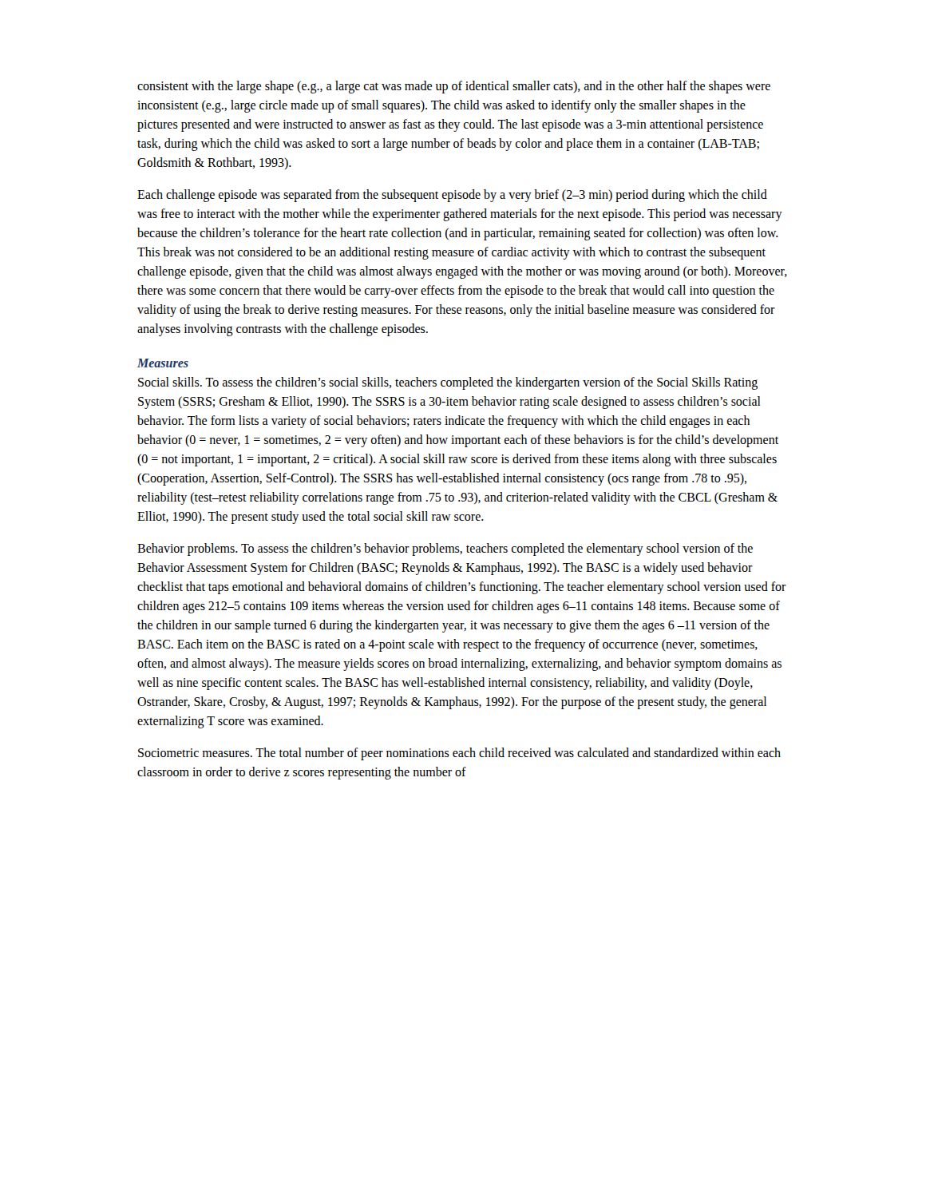consistent with the large shape (e.g., a large cat was made up of identical smaller cats), and in the other half the shapes were inconsistent (e.g., large circle made up of small squares). The child was asked to identify only the smaller shapes in the pictures presented and were instructed to answer as fast as they could. The last episode was a 3-min attentional persistence task, during which the child was asked to sort a large number of beads by color and place them in a container (LAB-TAB; Goldsmith & Rothbart, 1993).
Each challenge episode was separated from the subsequent episode by a very brief (2–3 min) period during which the child was free to interact with the mother while the experimenter gathered materials for the next episode. This period was necessary because the children’s tolerance for the heart rate collection (and in particular, remaining seated for collection) was often low. This break was not considered to be an additional resting measure of cardiac activity with which to contrast the subsequent challenge episode, given that the child was almost always engaged with the mother or was moving around (or both). Moreover, there was some concern that there would be carry-over effects from the episode to the break that would call into question the validity of using the break to derive resting measures. For these reasons, only the initial baseline measure was considered for analyses involving contrasts with the challenge episodes.
Measures
Social skills. To assess the children’s social skills, teachers completed the kindergarten version of the Social Skills Rating System (SSRS; Gresham & Elliot, 1990). The SSRS is a 30-item behavior rating scale designed to assess children’s social behavior. The form lists a variety of social behaviors; raters indicate the frequency with which the child engages in each behavior (0 = never, 1 = sometimes, 2 = very often) and how important each of these behaviors is for the child’s development (0 = not important, 1 = important, 2 = critical). A social skill raw score is derived from these items along with three subscales (Cooperation, Assertion, Self-Control). The SSRS has well-established internal consistency (ocs range from .78 to .95), reliability (test–retest reliability correlations range from .75 to .93), and criterion-related validity with the CBCL (Gresham & Elliot, 1990). The present study used the total social skill raw score.
Behavior problems. To assess the children’s behavior problems, teachers completed the elementary school version of the Behavior Assessment System for Children (BASC; Reynolds & Kamphaus, 1992). The BASC is a widely used behavior checklist that taps emotional and behavioral domains of children’s functioning. The teacher elementary school version used for children ages 212–5 contains 109 items whereas the version used for children ages 6–11 contains 148 items. Because some of the children in our sample turned 6 during the kindergarten year, it was necessary to give them the ages 6 –11 version of the BASC. Each item on the BASC is rated on a 4-point scale with respect to the frequency of occurrence (never, sometimes, often, and almost always). The measure yields scores on broad internalizing, externalizing, and behavior symptom domains as well as nine specific content scales. The BASC has well-established internal consistency, reliability, and validity (Doyle, Ostrander, Skare, Crosby, & August, 1997; Reynolds & Kamphaus, 1992). For the purpose of the present study, the general externalizing T score was examined.
Sociometric measures. The total number of peer nominations each child received was calculated and standardized within each classroom in order to derive z scores representing the number of